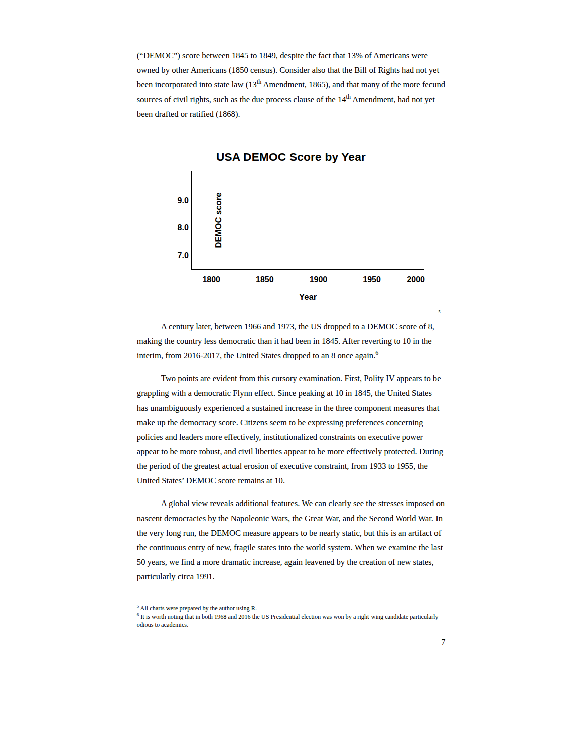(“DEMOC”) score between 1845 to 1849, despite the fact that 13% of Americans were owned by other Americans (1850 census). Consider also that the Bill of Rights had not yet been incorporated into state law (13th Amendment, 1865), and that many of the more fecund sources of civil rights, such as the due process clause of the 14th Amendment, had not yet been drafted or ratified (1868).
USA DEMOC Score by Year
DEMOC score
9.0
8.0
7.0
1800
1850
1900
1950
2000
Year
5
A century later, between 1966 and 1973, the US dropped to a DEMOC score of 8, making the country less democratic than it had been in 1845. After reverting to 10 in the interim, from 2016-2017, the United States dropped to an 8 once again.6
Two points are evident from this cursory examination. First, Polity IV appears to be grappling with a democratic Flynn effect. Since peaking at 10 in 1845, the United States has unambiguously experienced a sustained increase in the three component measures that make up the democracy score. Citizens seem to be expressing preferences concerning policies and leaders more effectively, institutionalized constraints on executive power appear to be more robust, and civil liberties appear to be more effectively protected. During the period of the greatest actual erosion of executive constraint, from 1933 to 1955, the United States’ DEMOC score remains at 10.
A global view reveals additional features. We can clearly see the stresses imposed on nascent democracies by the Napoleonic Wars, the Great War, and the Second World War. In the very long run, the DEMOC measure appears to be nearly static, but this is an artifact of the continuous entry of new, fragile states into the world system. When we examine the last 50 years, we find a more dramatic increase, again leavened by the creation of new states, particularly circa 1991.
5 All charts were prepared by the author using R.
6 It is worth noting that in both 1968 and 2016 the US Presidential election was won by a right-wing candidate particularly odious to academics.
7